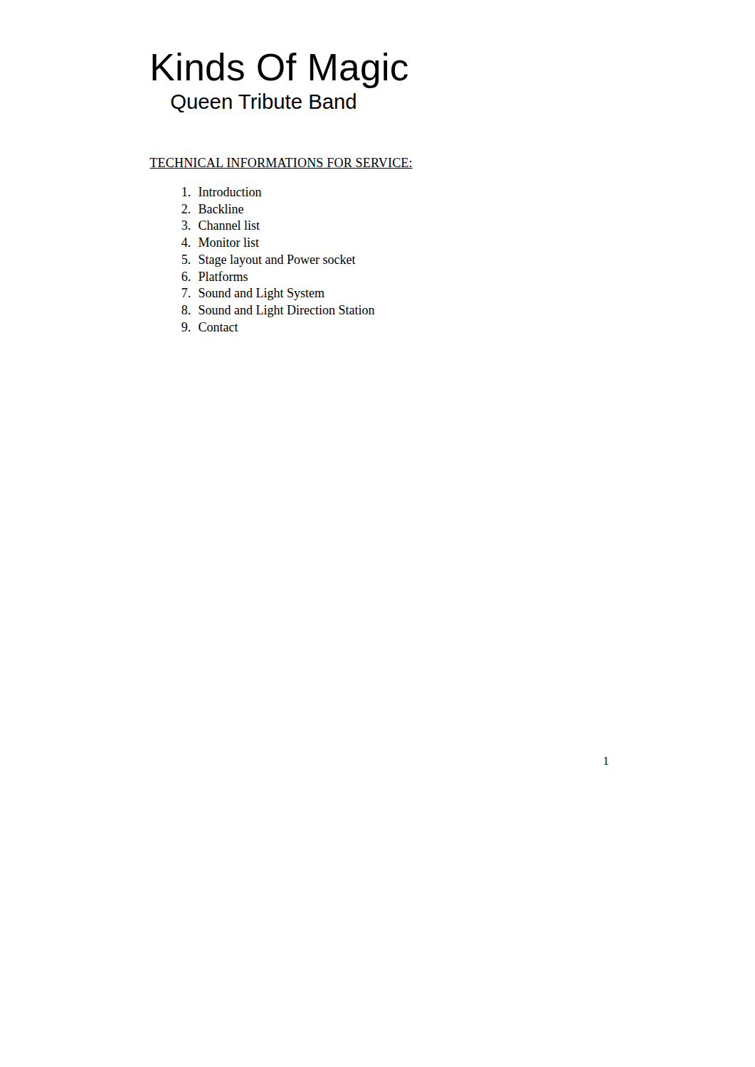Kinds Of Magic
Queen Tribute Band
TECHNICAL INFORMATIONS FOR SERVICE:
Introduction
Backline
Channel list
Monitor list
Stage layout and Power socket
Platforms
Sound and Light System
Sound and Light Direction Station
Contact
1